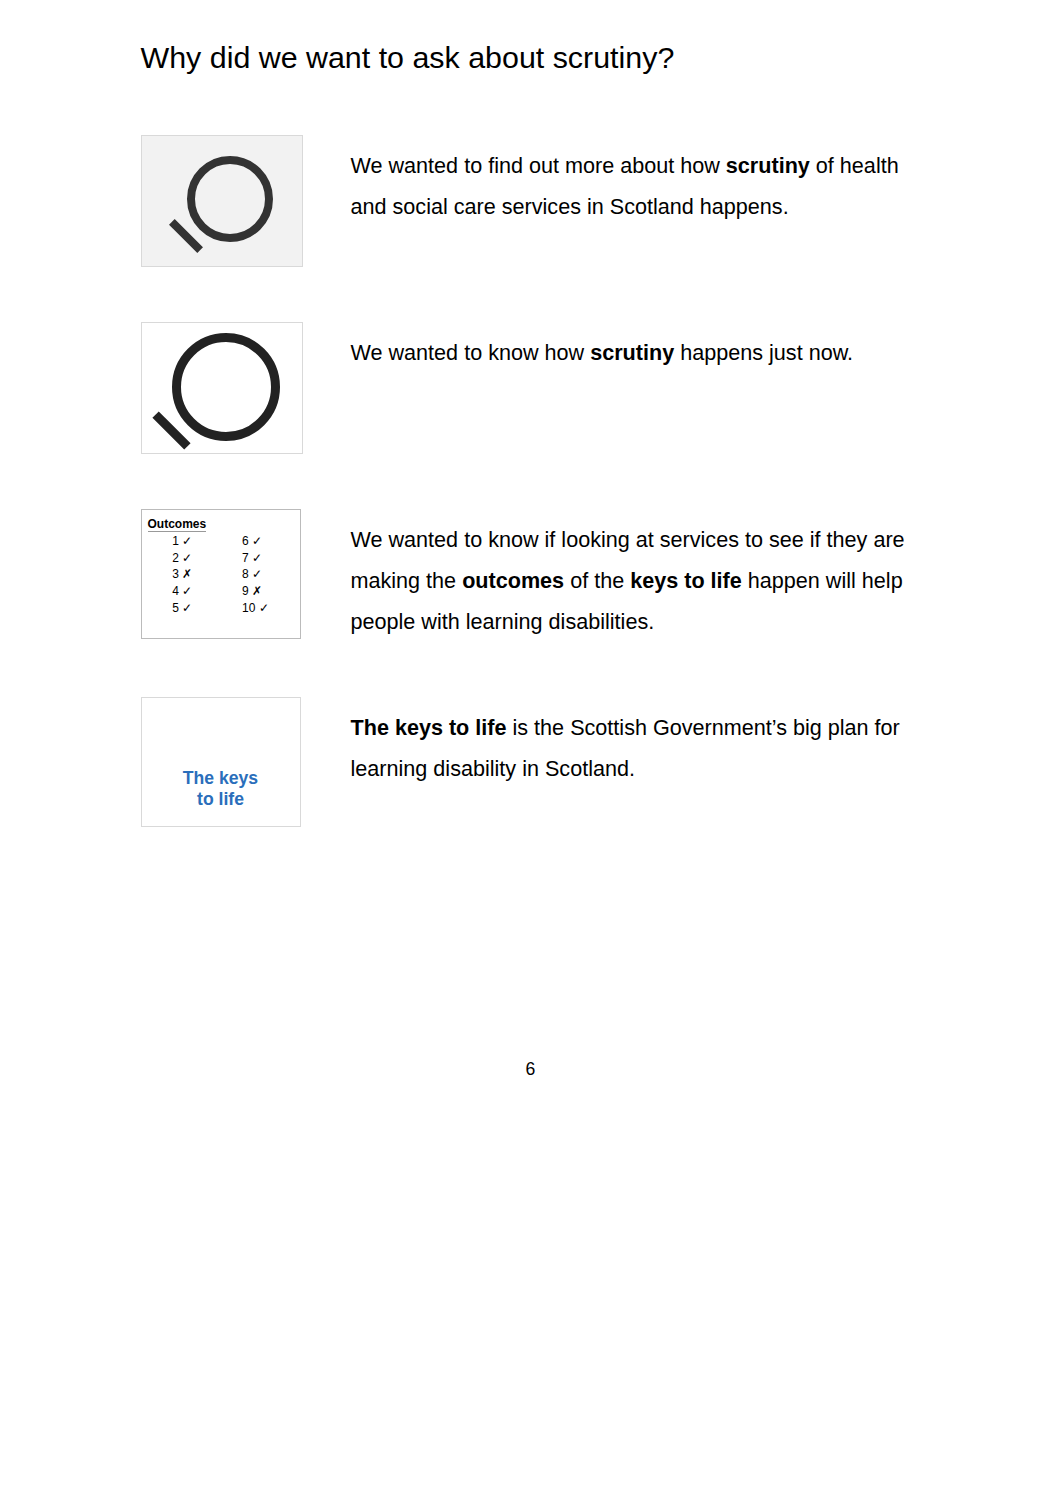Why did we want to ask about scrutiny?
We wanted to find out more about how scrutiny of health and social care services in Scotland happens.
We wanted to know how scrutiny happens just now.
Outcomes 1 ✓
2 ✓
3 ✗
4 ✓
5 ✓ 6 ✓
7 ✓
8 ✓
9 ✗
10 ✓
We wanted to know if looking at services to see if they are making the outcomes of the keys to life happen will help people with learning disabilities.
The keys
to life
The keys to life is the Scottish Government’s big plan for learning disability in Scotland.
6